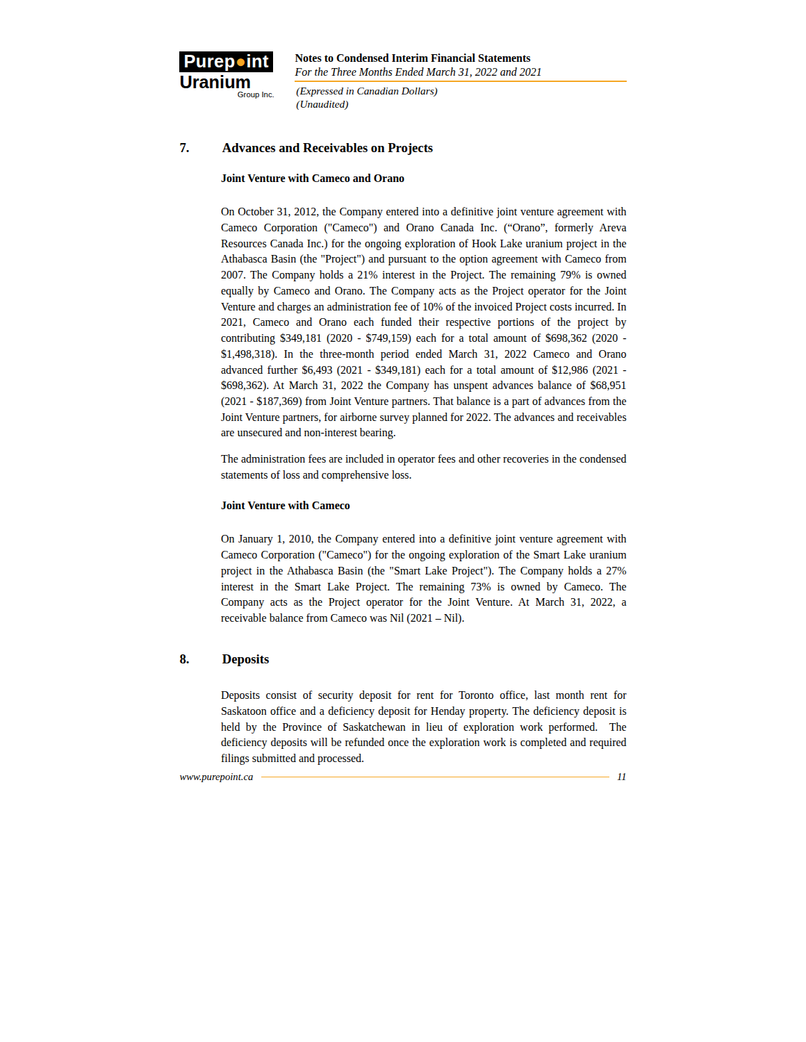Purep●int
Uranium
Group Inc.
Notes to Condensed Interim Financial Statements
For the Three Months Ended March 31, 2022 and 2021
(Expressed in Canadian Dollars)
(Unaudited)
7.
Advances and Receivables on Projects
Joint Venture with Cameco and Orano
On October 31, 2012, the Company entered into a definitive joint venture agreement with Cameco Corporation ("Cameco") and Orano Canada Inc. (“Orano”, formerly Areva Resources Canada Inc.) for the ongoing exploration of Hook Lake uranium project in the Athabasca Basin (the "Project") and pursuant to the option agreement with Cameco from 2007. The Company holds a 21% interest in the Project. The remaining 79% is owned equally by Cameco and Orano. The Company acts as the Project operator for the Joint Venture and charges an administration fee of 10% of the invoiced Project costs incurred. In 2021, Cameco and Orano each funded their respective portions of the project by contributing $349,181 (2020 - $749,159) each for a total amount of $698,362 (2020 - $1,498,318). In the three-month period ended March 31, 2022 Cameco and Orano advanced further $6,493 (2021 - $349,181) each for a total amount of $12,986 (2021 - $698,362). At March 31, 2022 the Company has unspent advances balance of $68,951 (2021 - $187,369) from Joint Venture partners. That balance is a part of advances from the Joint Venture partners, for airborne survey planned for 2022. The advances and receivables are unsecured and non-interest bearing.
The administration fees are included in operator fees and other recoveries in the condensed statements of loss and comprehensive loss.
Joint Venture with Cameco
On January 1, 2010, the Company entered into a definitive joint venture agreement with Cameco Corporation ("Cameco") for the ongoing exploration of the Smart Lake uranium project in the Athabasca Basin (the "Smart Lake Project"). The Company holds a 27% interest in the Smart Lake Project. The remaining 73% is owned by Cameco. The Company acts as the Project operator for the Joint Venture. At March 31, 2022, a receivable balance from Cameco was Nil (2021 – Nil).
8.
Deposits
Deposits consist of security deposit for rent for Toronto office, last month rent for Saskatoon office and a deficiency deposit for Henday property. The deficiency deposit is held by the Province of Saskatchewan in lieu of exploration work performed. The deficiency deposits will be refunded once the exploration work is completed and required filings submitted and processed.
www.purepoint.ca 11